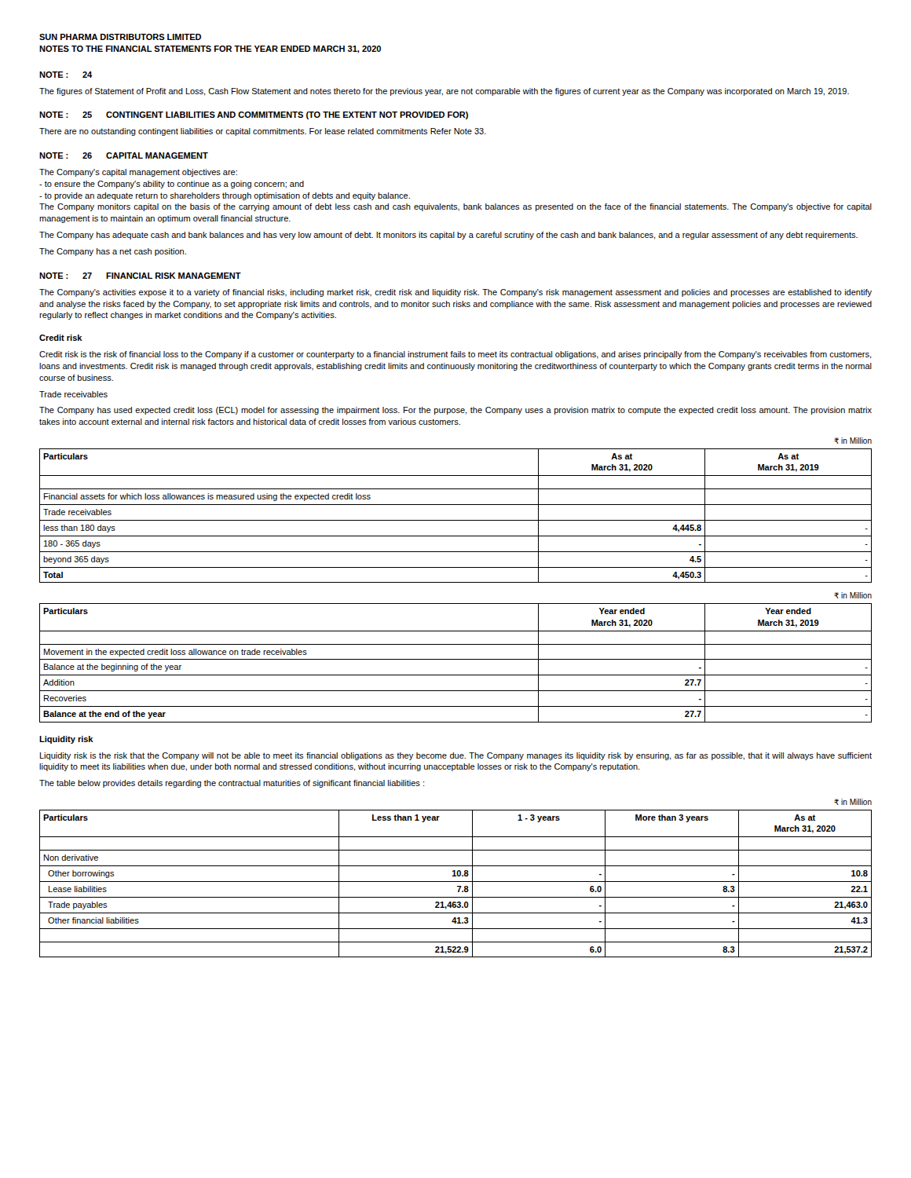SUN PHARMA DISTRIBUTORS LIMITED
NOTES TO THE FINANCIAL STATEMENTS FOR THE YEAR ENDED MARCH 31, 2020
NOTE : 24
The figures of Statement of Profit and Loss, Cash Flow Statement and notes thereto for the previous year, are not comparable with the figures of current year as the Company was incorporated on March 19, 2019.
NOTE : 25 CONTINGENT LIABILITIES AND COMMITMENTS (TO THE EXTENT NOT PROVIDED FOR)
There are no outstanding contingent liabilities or capital commitments. For lease related commitments Refer Note 33.
NOTE : 26 CAPITAL MANAGEMENT
The Company's capital management objectives are:
- to ensure the Company's ability to continue as a going concern; and
- to provide an adequate return to shareholders through optimisation of debts and equity balance.
The Company monitors capital on the basis of the carrying amount of debt less cash and cash equivalents, bank balances as presented on the face of the financial statements. The Company's objective for capital management is to maintain an optimum overall financial structure.
The Company has adequate cash and bank balances and has very low amount of debt. It monitors its capital by a careful scrutiny of the cash and bank balances, and a regular assessment of any debt requirements.
The Company has a net cash position.
NOTE : 27 FINANCIAL RISK MANAGEMENT
The Company's activities expose it to a variety of financial risks, including market risk, credit risk and liquidity risk. The Company's risk management assessment and policies and processes are established to identify and analyse the risks faced by the Company, to set appropriate risk limits and controls, and to monitor such risks and compliance with the same. Risk assessment and management policies and processes are reviewed regularly to reflect changes in market conditions and the Company's activities.
Credit risk
Credit risk is the risk of financial loss to the Company if a customer or counterparty to a financial instrument fails to meet its contractual obligations, and arises principally from the Company's receivables from customers, loans and investments. Credit risk is managed through credit approvals, establishing credit limits and continuously monitoring the creditworthiness of counterparty to which the Company grants credit terms in the normal course of business.
Trade receivables
The Company has used expected credit loss (ECL) model for assessing the impairment loss. For the purpose, the Company uses a provision matrix to compute the expected credit loss amount. The provision matrix takes into account external and internal risk factors and historical data of credit losses from various customers.
₹ in Million
| Particulars | As at March 31, 2020 | As at March 31, 2019 |
| --- | --- | --- |
| Financial assets for which loss allowances is measured using the expected credit loss | | |
| Trade receivables | | |
| less than 180 days | 4,445.8 | - |
| 180 - 365 days | - | - |
| beyond 365 days | 4.5 | - |
| Total | 4,450.3 | - |
₹ in Million
| Particulars | Year ended March 31, 2020 | Year ended March 31, 2019 |
| --- | --- | --- |
| Movement in the expected credit loss allowance on trade receivables | | |
| Balance at the beginning of the year | - | - |
| Addition | 27.7 | - |
| Recoveries | - | - |
| Balance at the end of the year | 27.7 | - |
Liquidity risk
Liquidity risk is the risk that the Company will not be able to meet its financial obligations as they become due. The Company manages its liquidity risk by ensuring, as far as possible, that it will always have sufficient liquidity to meet its liabilities when due, under both normal and stressed conditions, without incurring unacceptable losses or risk to the Company's reputation.
The table below provides details regarding the contractual maturities of significant financial liabilities :
₹ in Million
| Particulars | Less than 1 year | 1 - 3 years | More than 3 years | As at March 31, 2020 |
| --- | --- | --- | --- | --- |
| Non derivative | | | | |
| Other borrowings | 10.8 | - | - | 10.8 |
| Lease liabilities | 7.8 | 6.0 | 8.3 | 22.1 |
| Trade payables | 21,463.0 | - | - | 21,463.0 |
| Other financial liabilities | 41.3 | - | - | 41.3 |
| | 21,522.9 | 6.0 | 8.3 | 21,537.2 |